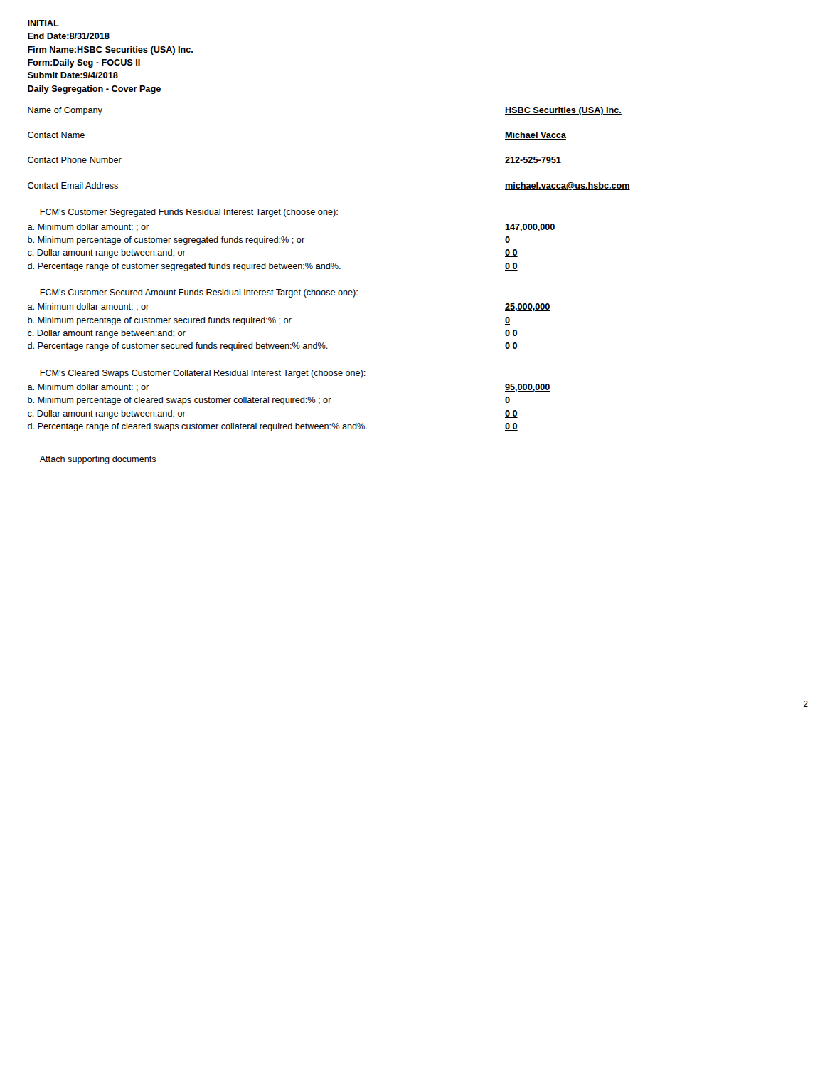INITIAL
End Date:8/31/2018
Firm Name:HSBC Securities (USA) Inc.
Form:Daily Seg - FOCUS II
Submit Date:9/4/2018
Daily Segregation - Cover Page
| Name of Company | HSBC Securities (USA) Inc. |
| Contact Name | Michael Vacca |
| Contact Phone Number | 212-525-7951 |
| Contact Email Address | michael.vacca@us.hsbc.com |
FCM's Customer Segregated Funds Residual Interest Target (choose one):
| a. Minimum dollar amount: ; or | 147,000,000 |
| b. Minimum percentage of customer segregated funds required:% ; or | 0 |
| c. Dollar amount range between:and; or | 0 0 |
| d. Percentage range of customer segregated funds required between:% and%. | 0 0 |
FCM's Customer Secured Amount Funds Residual Interest Target (choose one):
| a. Minimum dollar amount: ; or | 25,000,000 |
| b. Minimum percentage of customer secured funds required:% ; or | 0 |
| c. Dollar amount range between:and; or | 0 0 |
| d. Percentage range of customer secured funds required between:% and%. | 0 0 |
FCM's Cleared Swaps Customer Collateral Residual Interest Target (choose one):
| a. Minimum dollar amount: ; or | 95,000,000 |
| b. Minimum percentage of cleared swaps customer collateral required:% ; or | 0 |
| c. Dollar amount range between:and; or | 0 0 |
| d. Percentage range of cleared swaps customer collateral required between:% and%. | 0 0 |
Attach supporting documents
2